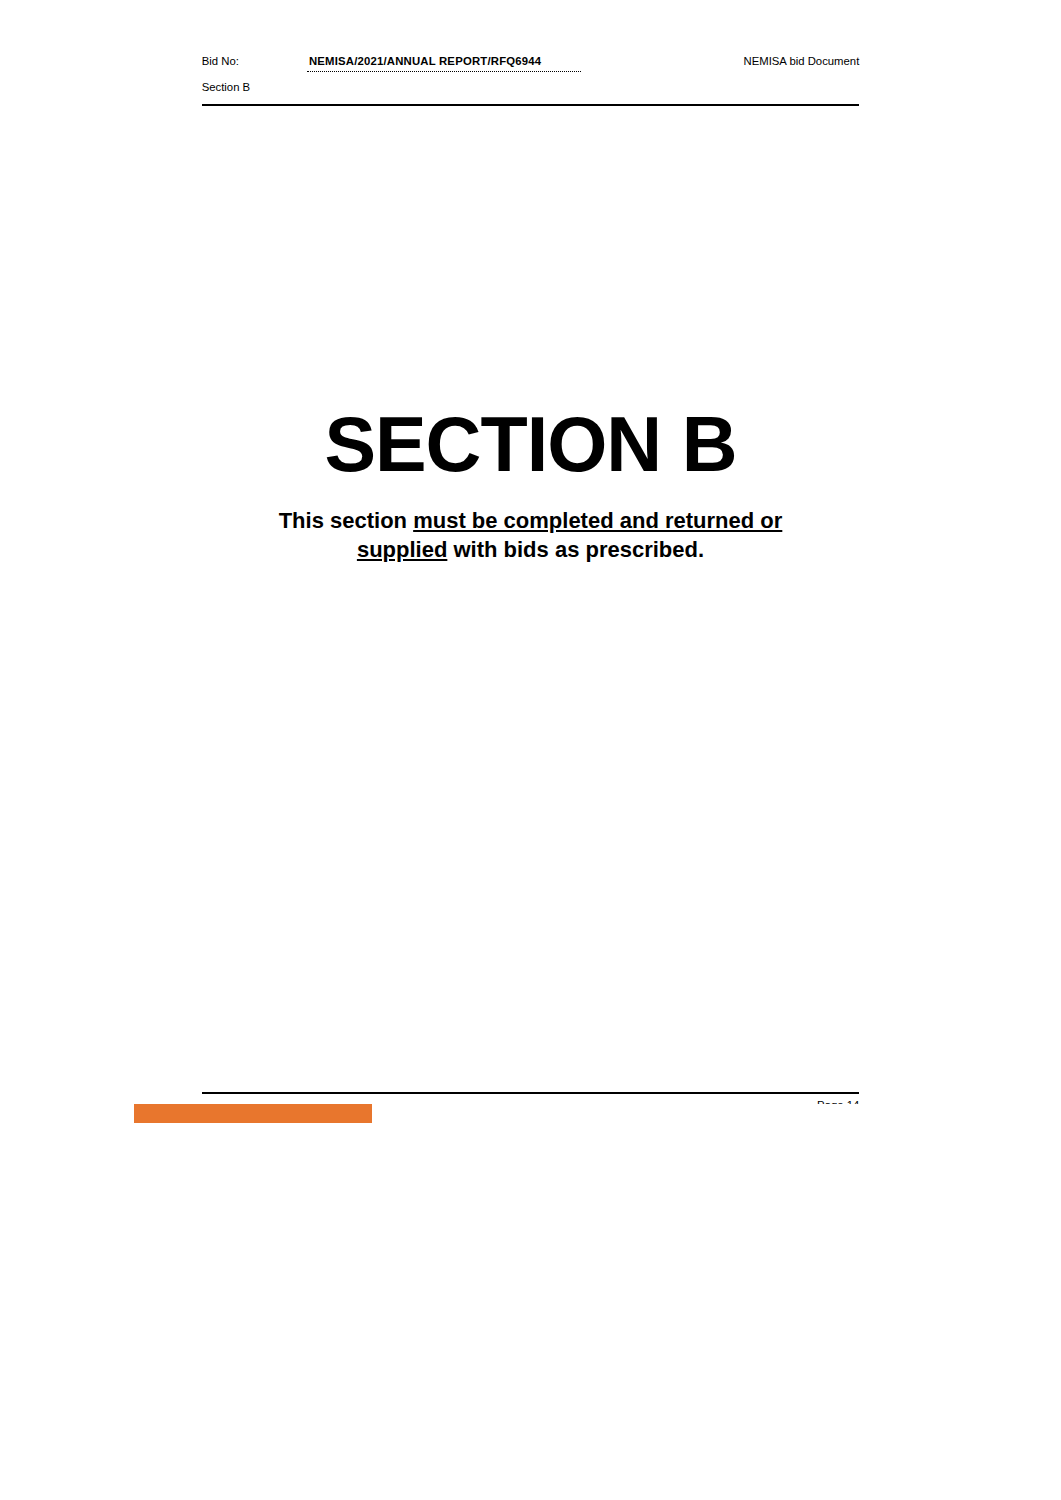Bid No: NEMISA/2021/ANNUAL REPORT/RFQ6944
NEMISA bid Document
Section B
SECTION B
This section must be completed and returned or supplied with bids as prescribed.
Page 14